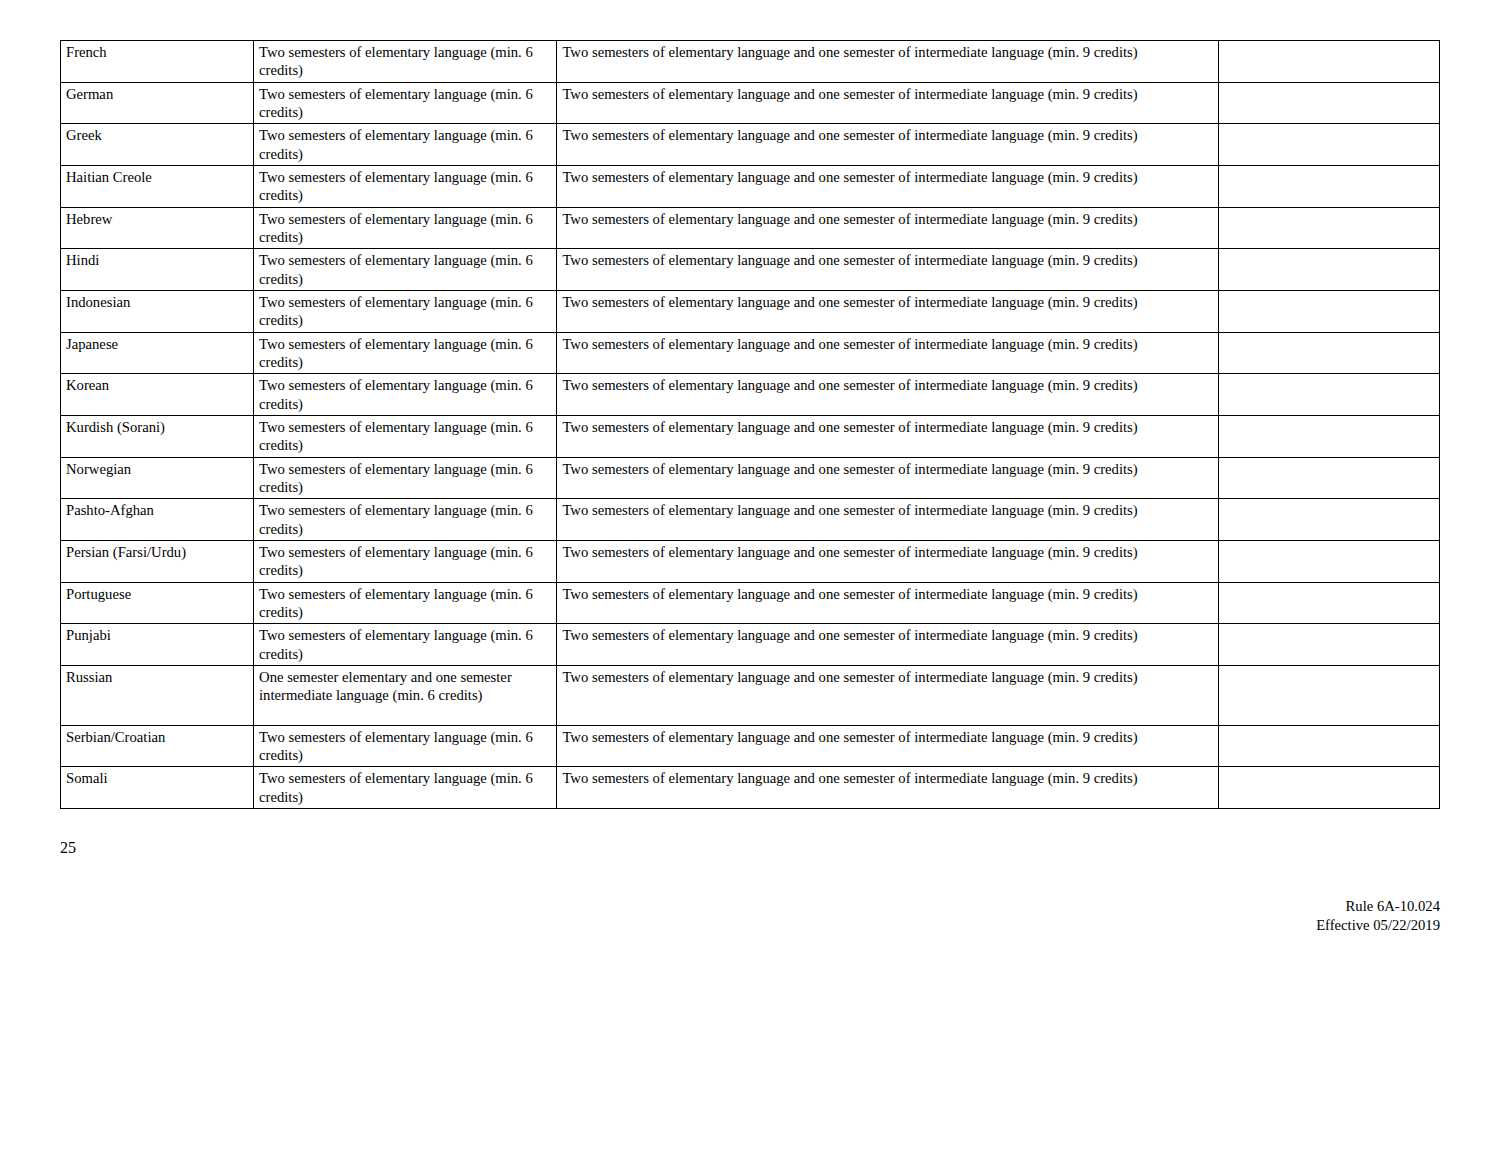| French | Two semesters of elementary language (min. 6 credits) | Two semesters of elementary language and one semester of intermediate language (min. 9 credits) | |
| German | Two semesters of elementary language (min. 6 credits) | Two semesters of elementary language and one semester of intermediate language (min. 9 credits) | |
| Greek | Two semesters of elementary language (min. 6 credits) | Two semesters of elementary language and one semester of intermediate language (min. 9 credits) | |
| Haitian Creole | Two semesters of elementary language (min. 6 credits) | Two semesters of elementary language and one semester of intermediate language (min. 9 credits) | |
| Hebrew | Two semesters of elementary language (min. 6 credits) | Two semesters of elementary language and one semester of intermediate language (min. 9 credits) | |
| Hindi | Two semesters of elementary language (min. 6 credits) | Two semesters of elementary language and one semester of intermediate language (min. 9 credits) | |
| Indonesian | Two semesters of elementary language (min. 6 credits) | Two semesters of elementary language and one semester of intermediate language (min. 9 credits) | |
| Japanese | Two semesters of elementary language (min. 6 credits) | Two semesters of elementary language and one semester of intermediate language (min. 9 credits) | |
| Korean | Two semesters of elementary language (min. 6 credits) | Two semesters of elementary language and one semester of intermediate language (min. 9 credits) | |
| Kurdish (Sorani) | Two semesters of elementary language (min. 6 credits) | Two semesters of elementary language and one semester of intermediate language (min. 9 credits) | |
| Norwegian | Two semesters of elementary language (min. 6 credits) | Two semesters of elementary language and one semester of intermediate language (min. 9 credits) | |
| Pashto-Afghan | Two semesters of elementary language (min. 6 credits) | Two semesters of elementary language and one semester of intermediate language (min. 9 credits) | |
| Persian (Farsi/Urdu) | Two semesters of elementary language (min. 6 credits) | Two semesters of elementary language and one semester of intermediate language (min. 9 credits) | |
| Portuguese | Two semesters of elementary language (min. 6 credits) | Two semesters of elementary language and one semester of intermediate language (min. 9 credits) | |
| Punjabi | Two semesters of elementary language (min. 6 credits) | Two semesters of elementary language and one semester of intermediate language (min. 9 credits) | |
| Russian | One semester elementary and one semester intermediate language (min. 6 credits) | Two semesters of elementary language and one semester of intermediate language (min. 9 credits) | |
| Serbian/Croatian | Two semesters of elementary language (min. 6 credits) | Two semesters of elementary language and one semester of intermediate language (min. 9 credits) | |
| Somali | Two semesters of elementary language (min. 6 credits) | Two semesters of elementary language and one semester of intermediate language (min. 9 credits) | |
25
Rule 6A-10.024
Effective 05/22/2019